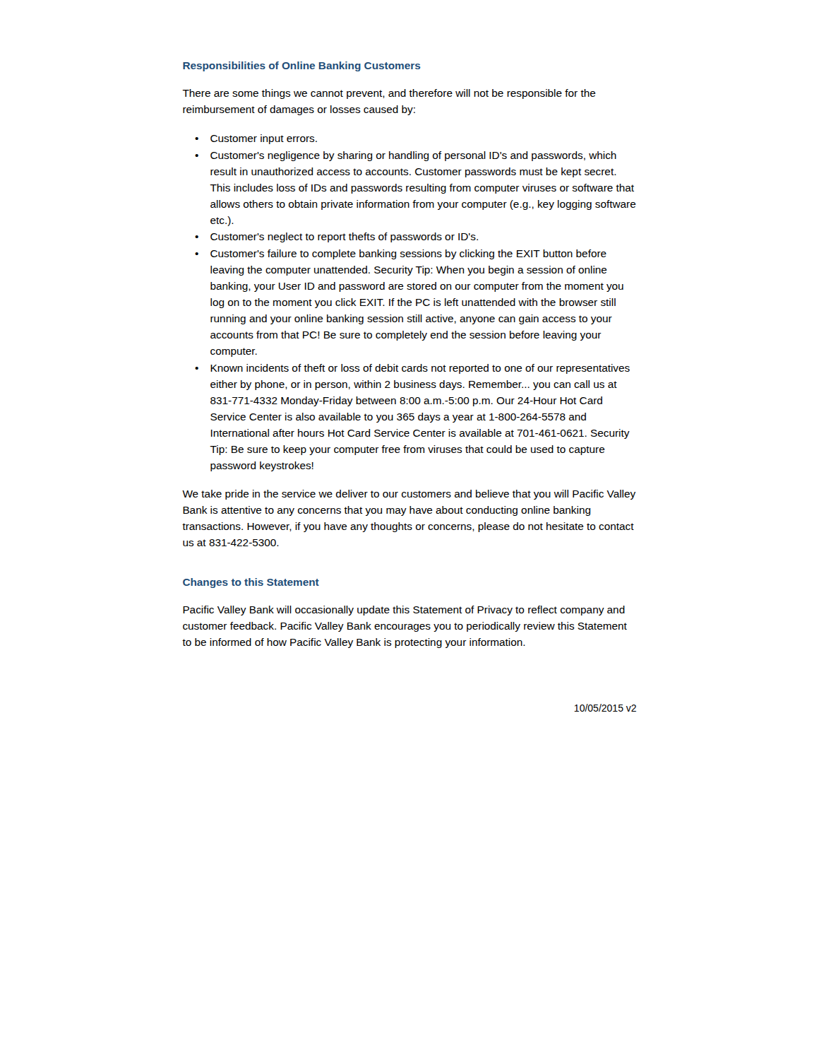Responsibilities of Online Banking Customers
There are some things we cannot prevent, and therefore will not be responsible for the reimbursement of damages or losses caused by:
Customer input errors.
Customer's negligence by sharing or handling of personal ID's and passwords, which result in unauthorized access to accounts. Customer passwords must be kept secret. This includes loss of IDs and passwords resulting from computer viruses or software that allows others to obtain private information from your computer (e.g., key logging software etc.).
Customer's neglect to report thefts of passwords or ID's.
Customer's failure to complete banking sessions by clicking the EXIT button before leaving the computer unattended. Security Tip: When you begin a session of online banking, your User ID and password are stored on our computer from the moment you log on to the moment you click EXIT. If the PC is left unattended with the browser still running and your online banking session still active, anyone can gain access to your accounts from that PC! Be sure to completely end the session before leaving your computer.
Known incidents of theft or loss of debit cards not reported to one of our representatives either by phone, or in person, within 2 business days. Remember... you can call us at 831-771-4332 Monday-Friday between 8:00 a.m.-5:00 p.m. Our 24-Hour Hot Card Service Center is also available to you 365 days a year at 1-800-264-5578 and International after hours Hot Card Service Center is available at 701-461-0621. Security Tip: Be sure to keep your computer free from viruses that could be used to capture password keystrokes!
We take pride in the service we deliver to our customers and believe that you will Pacific Valley Bank is attentive to any concerns that you may have about conducting online banking transactions. However, if you have any thoughts or concerns, please do not hesitate to contact us at 831-422-5300.
Changes to this Statement
Pacific Valley Bank will occasionally update this Statement of Privacy to reflect company and customer feedback. Pacific Valley Bank encourages you to periodically review this Statement to be informed of how Pacific Valley Bank is protecting your information.
10/05/2015 v2